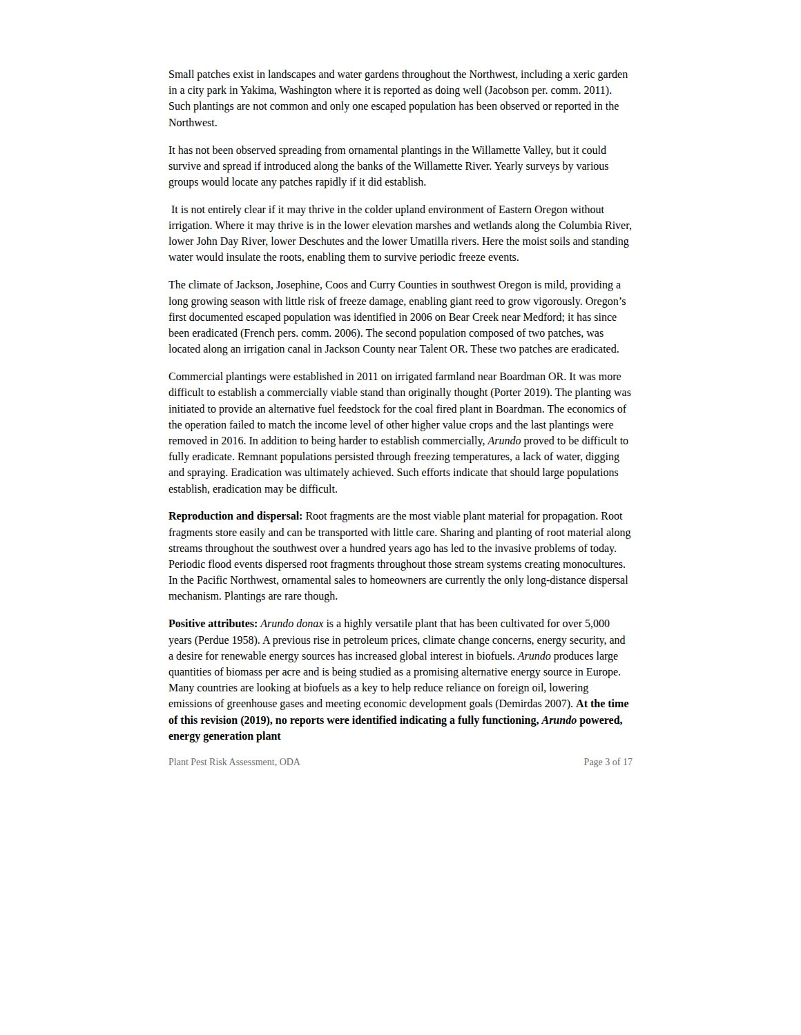Small patches exist in landscapes and water gardens throughout the Northwest, including a xeric garden in a city park in Yakima, Washington where it is reported as doing well (Jacobson per. comm. 2011). Such plantings are not common and only one escaped population has been observed or reported in the Northwest.
It has not been observed spreading from ornamental plantings in the Willamette Valley, but it could survive and spread if introduced along the banks of the Willamette River. Yearly surveys by various groups would locate any patches rapidly if it did establish.
It is not entirely clear if it may thrive in the colder upland environment of Eastern Oregon without irrigation. Where it may thrive is in the lower elevation marshes and wetlands along the Columbia River, lower John Day River, lower Deschutes and the lower Umatilla rivers. Here the moist soils and standing water would insulate the roots, enabling them to survive periodic freeze events.
The climate of Jackson, Josephine, Coos and Curry Counties in southwest Oregon is mild, providing a long growing season with little risk of freeze damage, enabling giant reed to grow vigorously. Oregon’s first documented escaped population was identified in 2006 on Bear Creek near Medford; it has since been eradicated (French pers. comm. 2006). The second population composed of two patches, was located along an irrigation canal in Jackson County near Talent OR. These two patches are eradicated.
Commercial plantings were established in 2011 on irrigated farmland near Boardman OR. It was more difficult to establish a commercially viable stand than originally thought (Porter 2019). The planting was initiated to provide an alternative fuel feedstock for the coal fired plant in Boardman. The economics of the operation failed to match the income level of other higher value crops and the last plantings were removed in 2016. In addition to being harder to establish commercially, Arundo proved to be difficult to fully eradicate. Remnant populations persisted through freezing temperatures, a lack of water, digging and spraying. Eradication was ultimately achieved. Such efforts indicate that should large populations establish, eradication may be difficult.
Reproduction and dispersal: Root fragments are the most viable plant material for propagation. Root fragments store easily and can be transported with little care. Sharing and planting of root material along streams throughout the southwest over a hundred years ago has led to the invasive problems of today. Periodic flood events dispersed root fragments throughout those stream systems creating monocultures. In the Pacific Northwest, ornamental sales to homeowners are currently the only long-distance dispersal mechanism. Plantings are rare though.
Positive attributes: Arundo donax is a highly versatile plant that has been cultivated for over 5,000 years (Perdue 1958). A previous rise in petroleum prices, climate change concerns, energy security, and a desire for renewable energy sources has increased global interest in biofuels. Arundo produces large quantities of biomass per acre and is being studied as a promising alternative energy source in Europe. Many countries are looking at biofuels as a key to help reduce reliance on foreign oil, lowering emissions of greenhouse gases and meeting economic development goals (Demirdas 2007). At the time of this revision (2019), no reports were identified indicating a fully functioning, Arundo powered, energy generation plant
Plant Pest Risk Assessment, ODA
Page 3 of 17